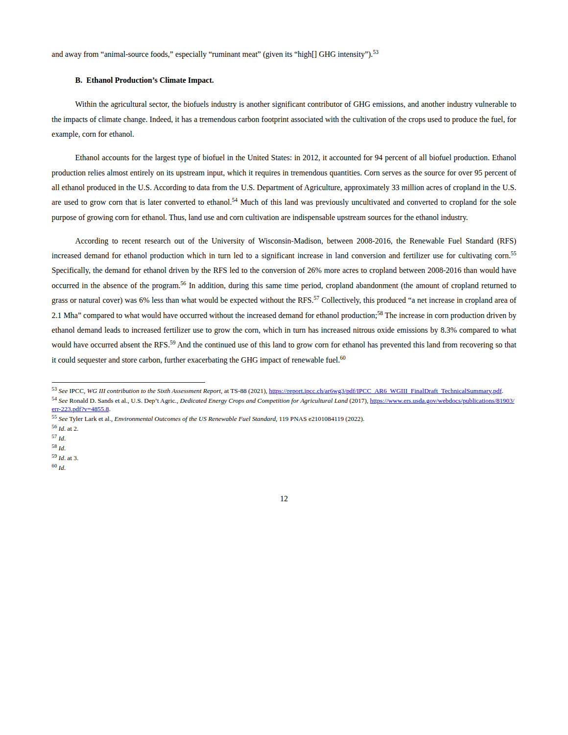and away from “animal-source foods,” especially “ruminant meat” (given its “high[] GHG intensity”).53
B. Ethanol Production’s Climate Impact.
Within the agricultural sector, the biofuels industry is another significant contributor of GHG emissions, and another industry vulnerable to the impacts of climate change. Indeed, it has a tremendous carbon footprint associated with the cultivation of the crops used to produce the fuel, for example, corn for ethanol.
Ethanol accounts for the largest type of biofuel in the United States: in 2012, it accounted for 94 percent of all biofuel production. Ethanol production relies almost entirely on its upstream input, which it requires in tremendous quantities. Corn serves as the source for over 95 percent of all ethanol produced in the U.S. According to data from the U.S. Department of Agriculture, approximately 33 million acres of cropland in the U.S. are used to grow corn that is later converted to ethanol.54 Much of this land was previously uncultivated and converted to cropland for the sole purpose of growing corn for ethanol. Thus, land use and corn cultivation are indispensable upstream sources for the ethanol industry.
According to recent research out of the University of Wisconsin-Madison, between 2008-2016, the Renewable Fuel Standard (RFS) increased demand for ethanol production which in turn led to a significant increase in land conversion and fertilizer use for cultivating corn.55 Specifically, the demand for ethanol driven by the RFS led to the conversion of 26% more acres to cropland between 2008-2016 than would have occurred in the absence of the program.56 In addition, during this same time period, cropland abandonment (the amount of cropland returned to grass or natural cover) was 6% less than what would be expected without the RFS.57 Collectively, this produced “a net increase in cropland area of 2.1 Mha” compared to what would have occurred without the increased demand for ethanol production;58 The increase in corn production driven by ethanol demand leads to increased fertilizer use to grow the corn, which in turn has increased nitrous oxide emissions by 8.3% compared to what would have occurred absent the RFS.59 And the continued use of this land to grow corn for ethanol has prevented this land from recovering so that it could sequester and store carbon, further exacerbating the GHG impact of renewable fuel.60
53 See IPCC, WG III contribution to the Sixth Assessment Report, at TS-88 (2021), https://report.ipcc.ch/ar6wg3/pdf/IPCC_AR6_WGIII_FinalDraft_TechnicalSummary.pdf.
54 See Ronald D. Sands et al., U.S. Dep’t Agric., Dedicated Energy Crops and Competition for Agricultural Land (2017), https://www.ers.usda.gov/webdocs/publications/81903/err-223.pdf?v=4855.8.
55 See Tyler Lark et al., Environmental Outcomes of the US Renewable Fuel Standard, 119 PNAS e2101084119 (2022).
56 Id. at 2.
57 Id.
58 Id.
59 Id. at 3.
60 Id.
12